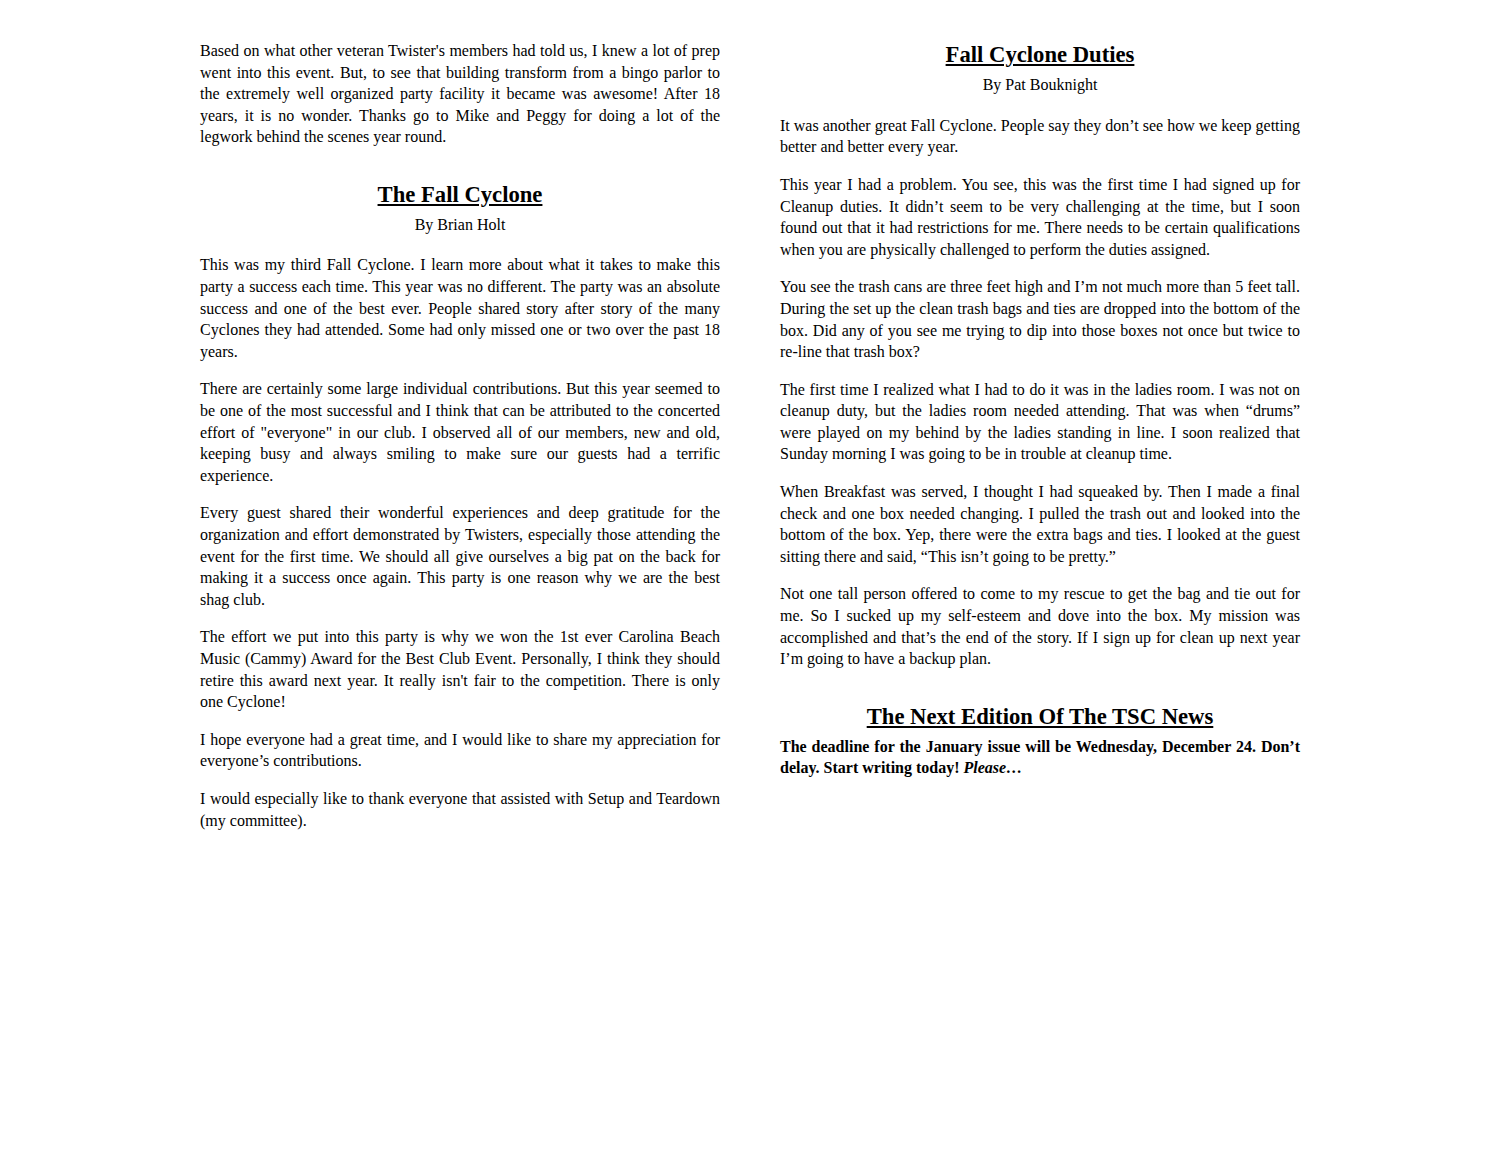Based on what other veteran Twister's members had told us, I knew a lot of prep went into this event. But, to see that building transform from a bingo parlor to the extremely well organized party facility it became was awesome! After 18 years, it is no wonder. Thanks go to Mike and Peggy for doing a lot of the legwork behind the scenes year round.
The Fall Cyclone
By Brian Holt
This was my third Fall Cyclone. I learn more about what it takes to make this party a success each time. This year was no different. The party was an absolute success and one of the best ever. People shared story after story of the many Cyclones they had attended. Some had only missed one or two over the past 18 years.
There are certainly some large individual contributions. But this year seemed to be one of the most successful and I think that can be attributed to the concerted effort of "everyone" in our club. I observed all of our members, new and old, keeping busy and always smiling to make sure our guests had a terrific experience.
Every guest shared their wonderful experiences and deep gratitude for the organization and effort demonstrated by Twisters, especially those attending the event for the first time. We should all give ourselves a big pat on the back for making it a success once again. This party is one reason why we are the best shag club.
The effort we put into this party is why we won the 1st ever Carolina Beach Music (Cammy) Award for the Best Club Event. Personally, I think they should retire this award next year. It really isn't fair to the competition. There is only one Cyclone!
I hope everyone had a great time, and I would like to share my appreciation for everyone’s contributions.
I would especially like to thank everyone that assisted with Setup and Teardown (my committee).
Fall Cyclone Duties
By Pat Bouknight
It was another great Fall Cyclone. People say they don’t see how we keep getting better and better every year.
This year I had a problem. You see, this was the first time I had signed up for Cleanup duties. It didn’t seem to be very challenging at the time, but I soon found out that it had restrictions for me. There needs to be certain qualifications when you are physically challenged to perform the duties assigned.
You see the trash cans are three feet high and I’m not much more than 5 feet tall. During the set up the clean trash bags and ties are dropped into the bottom of the box. Did any of you see me trying to dip into those boxes not once but twice to re-line that trash box?
The first time I realized what I had to do it was in the ladies room. I was not on cleanup duty, but the ladies room needed attending. That was when “drums” were played on my behind by the ladies standing in line. I soon realized that Sunday morning I was going to be in trouble at cleanup time.
When Breakfast was served, I thought I had squeaked by. Then I made a final check and one box needed changing. I pulled the trash out and looked into the bottom of the box. Yep, there were the extra bags and ties. I looked at the guest sitting there and said, “This isn’t going to be pretty.”
Not one tall person offered to come to my rescue to get the bag and tie out for me. So I sucked up my self-esteem and dove into the box. My mission was accomplished and that’s the end of the story. If I sign up for clean up next year I’m going to have a backup plan.
The Next Edition Of The TSC News
The deadline for the January issue will be Wednesday, December 24. Don’t delay. Start writing today! Please…